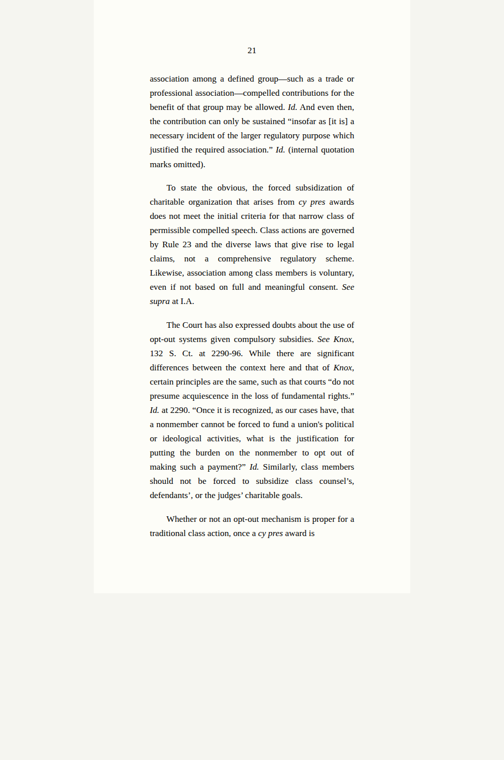21
association among a defined group—such as a trade or professional association—compelled contributions for the benefit of that group may be allowed. Id. And even then, the contribution can only be sustained “insofar as [it is] a necessary incident of the larger regulatory purpose which justified the required association.” Id. (internal quotation marks omitted).
To state the obvious, the forced subsidization of charitable organization that arises from cy pres awards does not meet the initial criteria for that narrow class of permissible compelled speech. Class actions are governed by Rule 23 and the diverse laws that give rise to legal claims, not a comprehensive regulatory scheme. Likewise, association among class members is voluntary, even if not based on full and meaningful consent. See supra at I.A.
The Court has also expressed doubts about the use of opt-out systems given compulsory subsidies. See Knox, 132 S. Ct. at 2290-96. While there are significant differences between the context here and that of Knox, certain principles are the same, such as that courts “do not presume acquiescence in the loss of fundamental rights.” Id. at 2290. “Once it is recognized, as our cases have, that a nonmember cannot be forced to fund a union's political or ideological activities, what is the justification for putting the burden on the nonmember to opt out of making such a payment?” Id. Similarly, class members should not be forced to subsidize class counsel’s, defendants’, or the judges’ charitable goals.
Whether or not an opt-out mechanism is proper for a traditional class action, once a cy pres award is